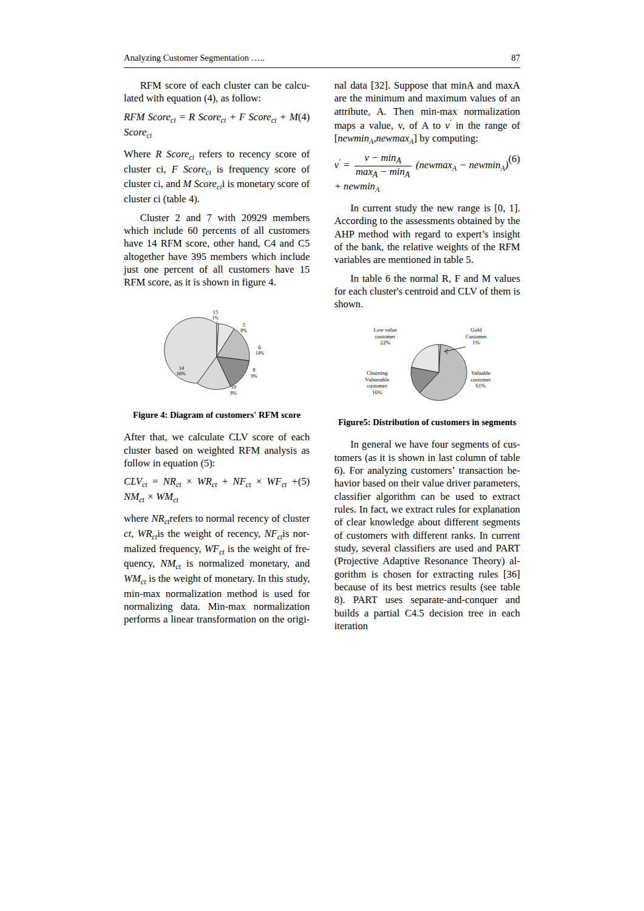Analyzing Customer Segmentation …..
87
RFM score of each cluster can be calculated with equation (4), as follow:
(4) RFM Scoreci = R Scoreci + F Scoreci + M Scoreci
Where R Scoreci refers to recency score of cluster ci, F Scoreci is frequency score of cluster ci, and M Scorecii is monetary score of cluster ci (table 4).
Cluster 2 and 7 with 20929 members which include 60 percents of all customers have 14 RFM score, other hand, C4 and C5 altogether have 395 members which include just one percent of all customers have 15 RFM score, as it is shown in figure 4.
15 1% 5 8% 6 14% 8 9% 10 8% 14 60%
Figure 4: Diagram of customers' RFM score
After that, we calculate CLV score of each cluster based on weighted RFM analysis as follow in equation (5):
(5) CLVct = NRct × WRct + NFct × WFct + NMct × WMct
where NRctrefers to normal recency of cluster ct, WRctis the weight of recency, NFctis normalized frequency, WFct is the weight of frequency, NMct is normalized monetary, and WMct is the weight of monetary. In this study, min-max normalization method is used for normalizing data. Min-max normalization performs a linear transformation on the original data [32]. Suppose that minA and maxA are the minimum and maximum values of an attribute, A. Then min-max normalization maps a value, v, of A to v' in the range of [newminA,newmaxA] by computing:
(6) v' = v − minA maxA − minA (newmaxA − newminA) + newminA
In current study the new range is [0, 1]. According to the assessments obtained by the AHP method with regard to expert’s insight of the bank, the relative weights of the RFM variables are mentioned in table 5.
In table 6 the normal R, F and M values for each cluster's centroid and CLV of them is shown.
Low value customer 22% Gold Customer 1% Churning Vulnerable customer 16% Valuable customer 61%
Figure5: Distribution of customers in segments
In general we have four segments of customers (as it is shown in last column of table 6). For analyzing customers’ transaction behavior based on their value driver parameters, classifier algorithm can be used to extract rules. In fact, we extract rules for explanation of clear knowledge about different segments of customers with different ranks. In current study, several classifiers are used and PART (Projective Adaptive Resonance Theory) algorithm is chosen for extracting rules [36] because of its best metrics results (see table 8). PART uses separate-and-conquer and builds a partial C4.5 decision tree in each iteration